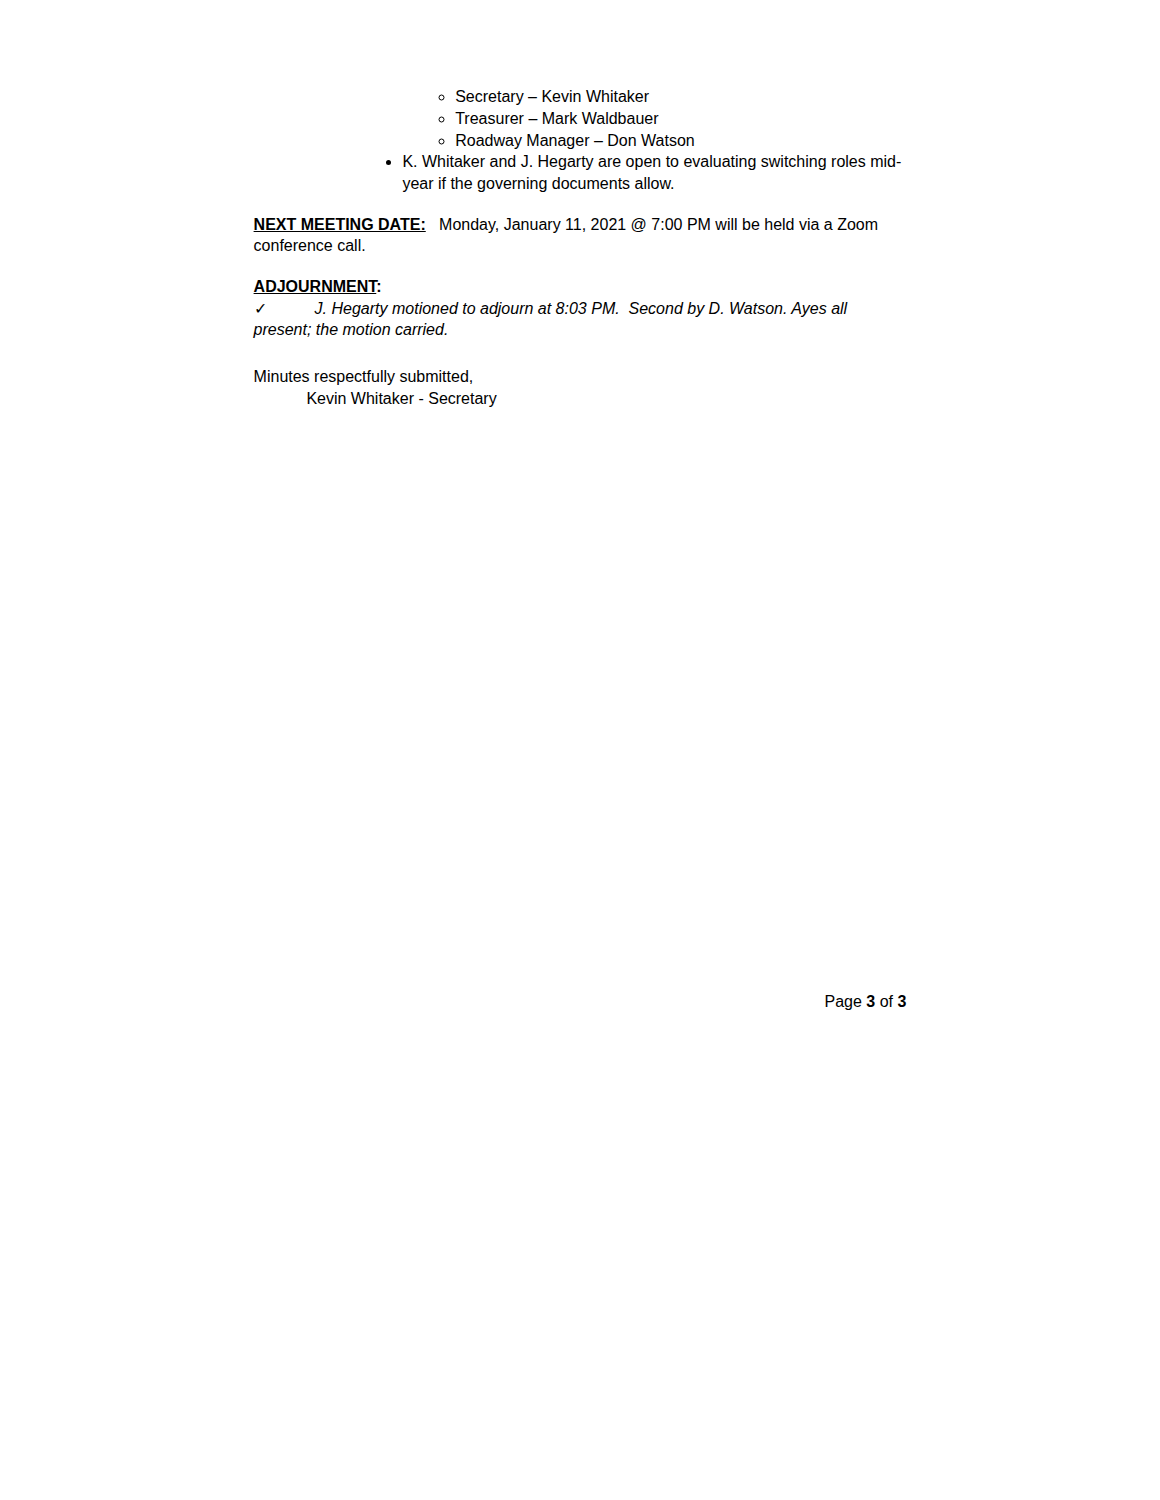Secretary – Kevin Whitaker
Treasurer – Mark Waldbauer
Roadway Manager – Don Watson
K. Whitaker and J. Hegarty are open to evaluating switching roles mid-year if the governing documents allow.
NEXT MEETING DATE: Monday, January 11, 2021 @ 7:00 PM will be held via a Zoom conference call.
ADJOURNMENT:
✓ J. Hegarty motioned to adjourn at 8:03 PM. Second by D. Watson. Ayes all present; the motion carried.
Minutes respectfully submitted,
Kevin Whitaker - Secretary
Page 3 of 3